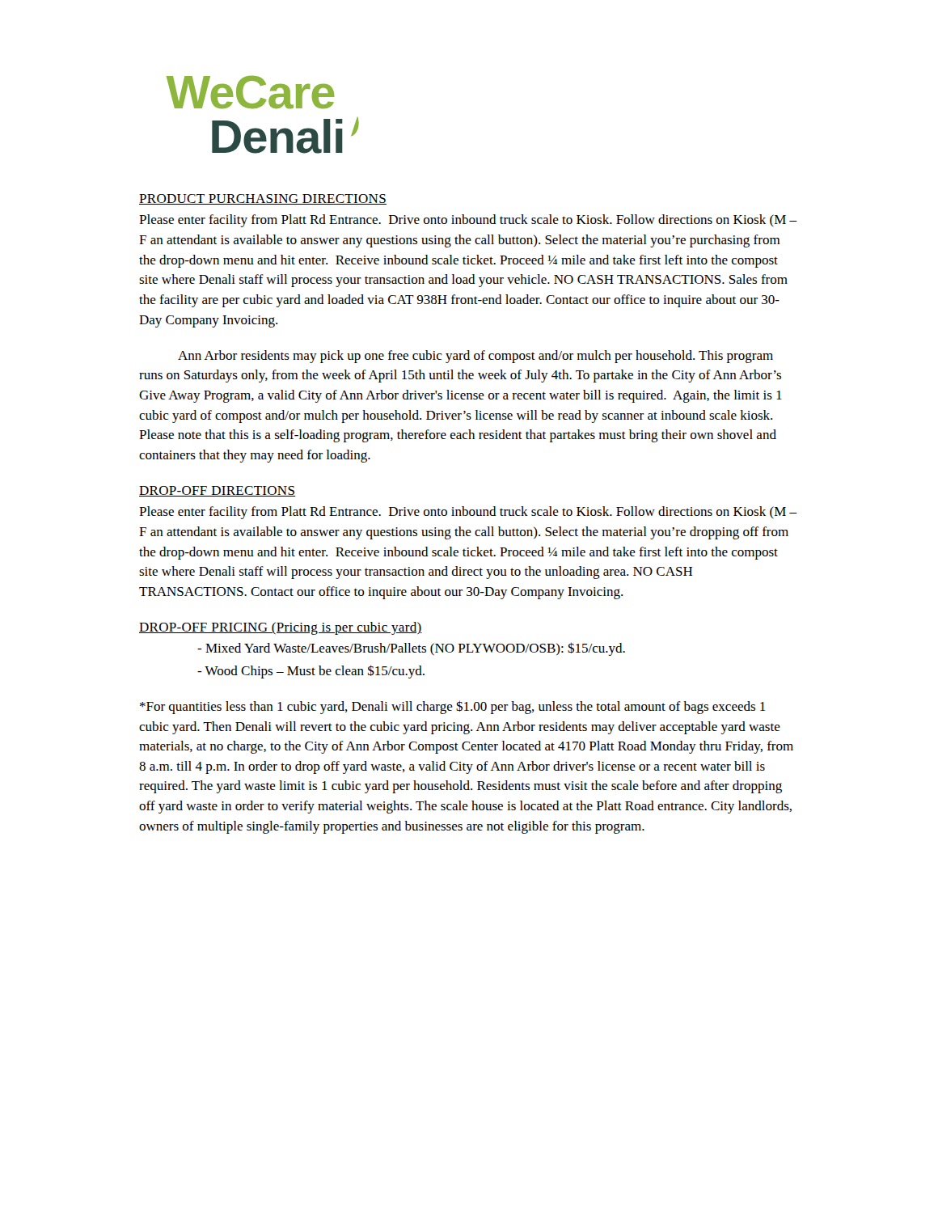We Care Denali
PRODUCT PURCHASING DIRECTIONS
Please enter facility from Platt Rd Entrance. Drive onto inbound truck scale to Kiosk. Follow directions on Kiosk (M – F an attendant is available to answer any questions using the call button). Select the material you’re purchasing from the drop-down menu and hit enter. Receive inbound scale ticket. Proceed ¼ mile and take first left into the compost site where Denali staff will process your transaction and load your vehicle. NO CASH TRANSACTIONS. Sales from the facility are per cubic yard and loaded via CAT 938H front-end loader. Contact our office to inquire about our 30-Day Company Invoicing.
Ann Arbor residents may pick up one free cubic yard of compost and/or mulch per household. This program runs on Saturdays only, from the week of April 15th until the week of July 4th. To partake in the City of Ann Arbor’s Give Away Program, a valid City of Ann Arbor driver's license or a recent water bill is required. Again, the limit is 1 cubic yard of compost and/or mulch per household. Driver’s license will be read by scanner at inbound scale kiosk. Please note that this is a self-loading program, therefore each resident that partakes must bring their own shovel and containers that they may need for loading.
DROP-OFF DIRECTIONS
Please enter facility from Platt Rd Entrance. Drive onto inbound truck scale to Kiosk. Follow directions on Kiosk (M – F an attendant is available to answer any questions using the call button). Select the material you’re dropping off from the drop-down menu and hit enter. Receive inbound scale ticket. Proceed ¼ mile and take first left into the compost site where Denali staff will process your transaction and direct you to the unloading area. NO CASH TRANSACTIONS. Contact our office to inquire about our 30-Day Company Invoicing.
DROP-OFF PRICING (Pricing is per cubic yard)
Mixed Yard Waste/Leaves/Brush/Pallets (NO PLYWOOD/OSB): $15/cu.yd.
Wood Chips – Must be clean $15/cu.yd.
*For quantities less than 1 cubic yard, Denali will charge $1.00 per bag, unless the total amount of bags exceeds 1 cubic yard. Then Denali will revert to the cubic yard pricing. Ann Arbor residents may deliver acceptable yard waste materials, at no charge, to the City of Ann Arbor Compost Center located at 4170 Platt Road Monday thru Friday, from 8 a.m. till 4 p.m. In order to drop off yard waste, a valid City of Ann Arbor driver's license or a recent water bill is required. The yard waste limit is 1 cubic yard per household. Residents must visit the scale before and after dropping off yard waste in order to verify material weights. The scale house is located at the Platt Road entrance. City landlords, owners of multiple single-family properties and businesses are not eligible for this program.